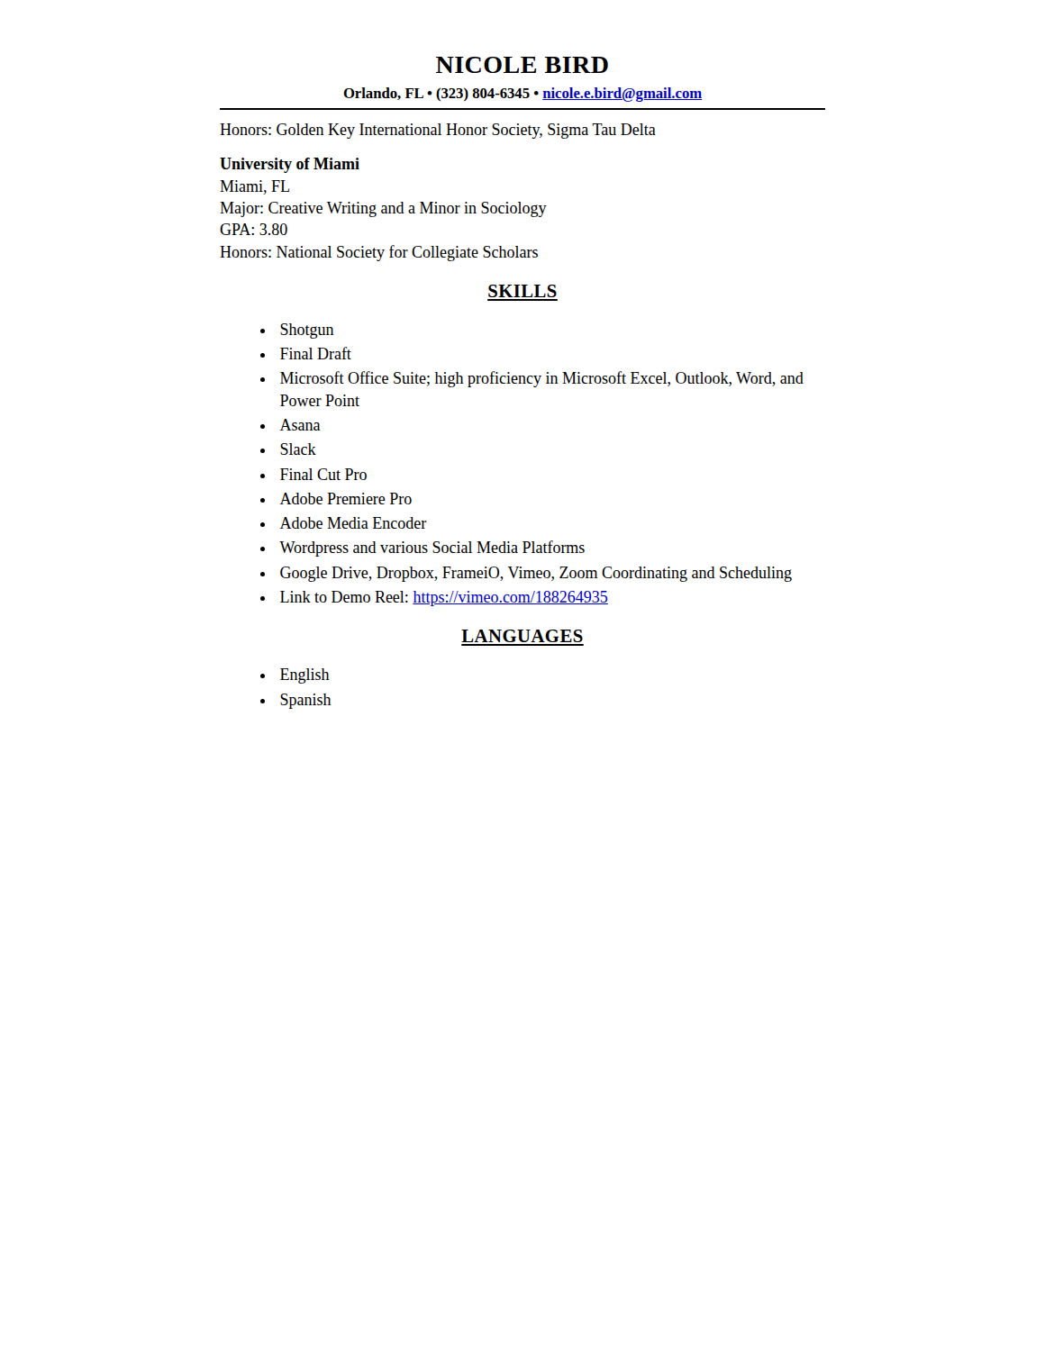NICOLE BIRD
Orlando, FL • (323) 804-6345 • nicole.e.bird@gmail.com
Honors: Golden Key International Honor Society, Sigma Tau Delta
University of Miami
Miami, FL
Major: Creative Writing and a Minor in Sociology
GPA: 3.80
Honors: National Society for Collegiate Scholars
SKILLS
Shotgun
Final Draft
Microsoft Office Suite; high proficiency in Microsoft Excel, Outlook, Word, and Power Point
Asana
Slack
Final Cut Pro
Adobe Premiere Pro
Adobe Media Encoder
Wordpress and various Social Media Platforms
Google Drive, Dropbox, FrameiO, Vimeo, Zoom Coordinating and Scheduling
Link to Demo Reel: https://vimeo.com/188264935
LANGUAGES
English
Spanish